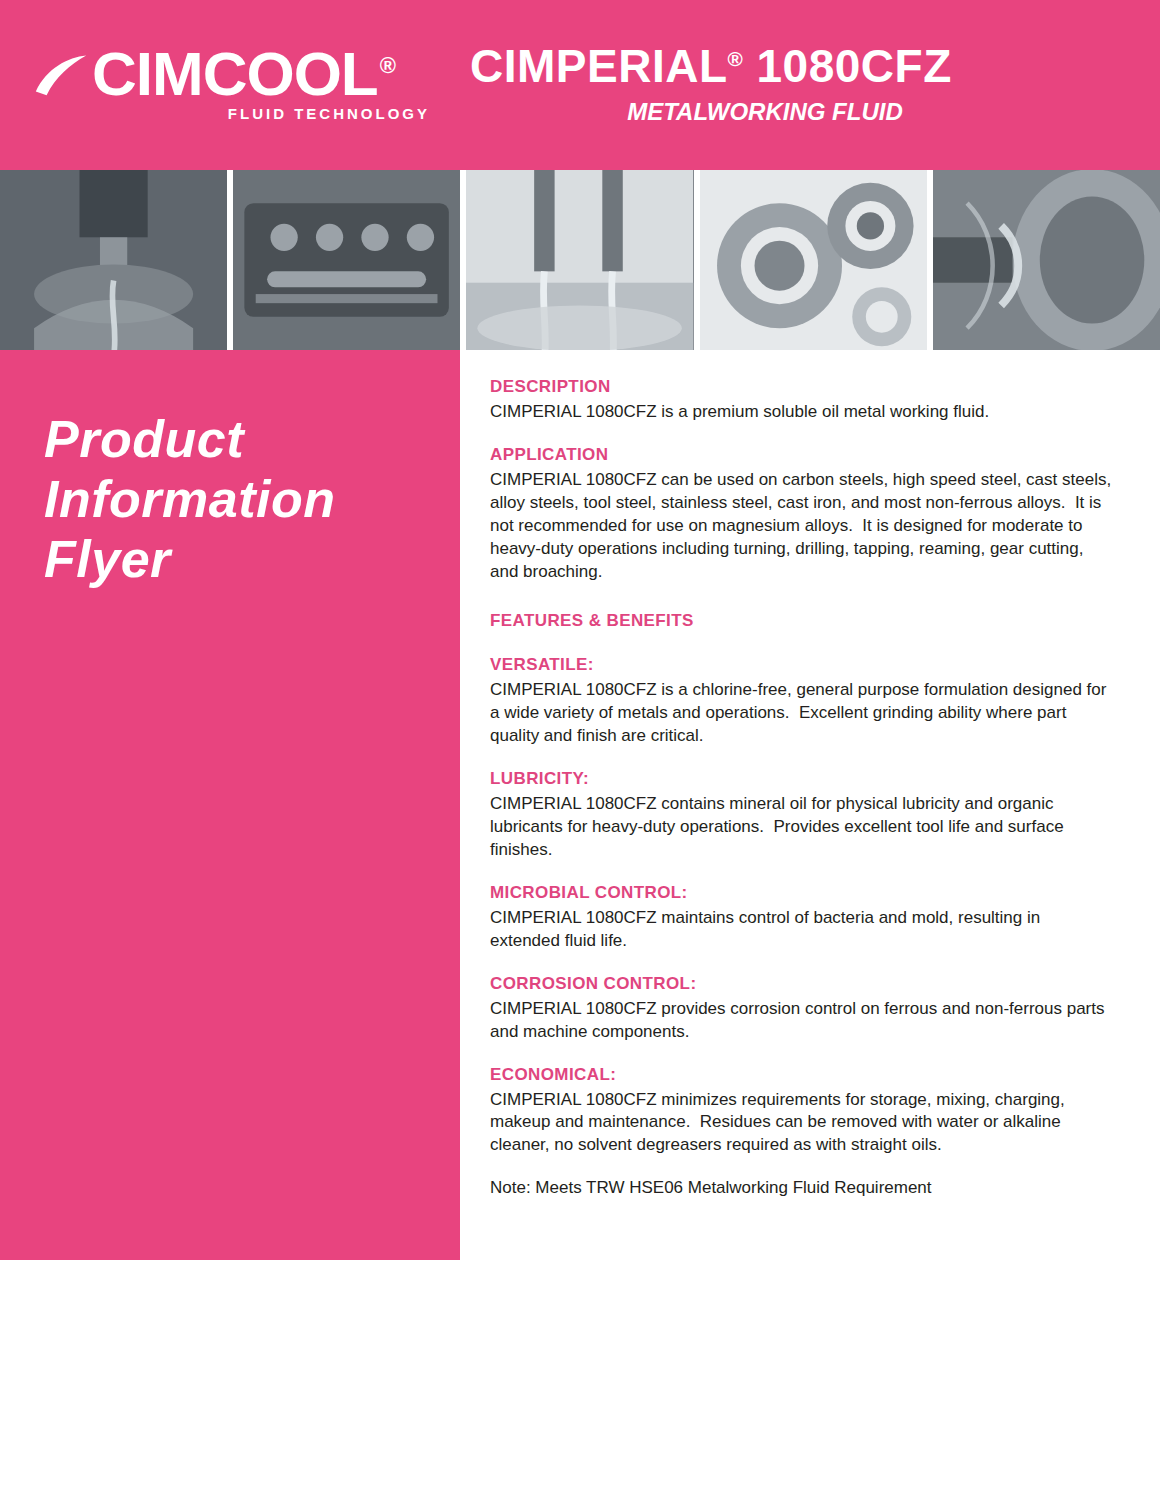CIMCOOL®
FLUID TECHNOLOGY
CIMPERIAL® 1080CFZ
METALWORKING FLUID
Product
Information
Flyer
Description
CIMPERIAL 1080CFZ is a premium soluble oil metal working fluid.
Application
CIMPERIAL 1080CFZ can be used on carbon steels, high speed steel, cast steels, alloy steels, tool steel, stainless steel, cast iron, and most non-ferrous alloys. It is not recommended for use on magnesium alloys. It is designed for moderate to heavy-duty operations including turning, drilling, tapping, reaming, gear cutting, and broaching.
Features & Benefits
Versatile:
CIMPERIAL 1080CFZ is a chlorine-free, general purpose formulation designed for a wide variety of metals and operations. Excellent grinding ability where part quality and finish are critical.
Lubricity:
CIMPERIAL 1080CFZ contains mineral oil for physical lubricity and organic lubricants for heavy-duty operations. Provides excellent tool life and surface finishes.
Microbial Control:
CIMPERIAL 1080CFZ maintains control of bacteria and mold, resulting in extended fluid life.
Corrosion Control:
CIMPERIAL 1080CFZ provides corrosion control on ferrous and non-ferrous parts and machine components.
Economical:
CIMPERIAL 1080CFZ minimizes requirements for storage, mixing, charging, makeup and maintenance. Residues can be removed with water or alkaline cleaner, no solvent degreasers required as with straight oils.
Note: Meets TRW HSE06 Metalworking Fluid Requirement